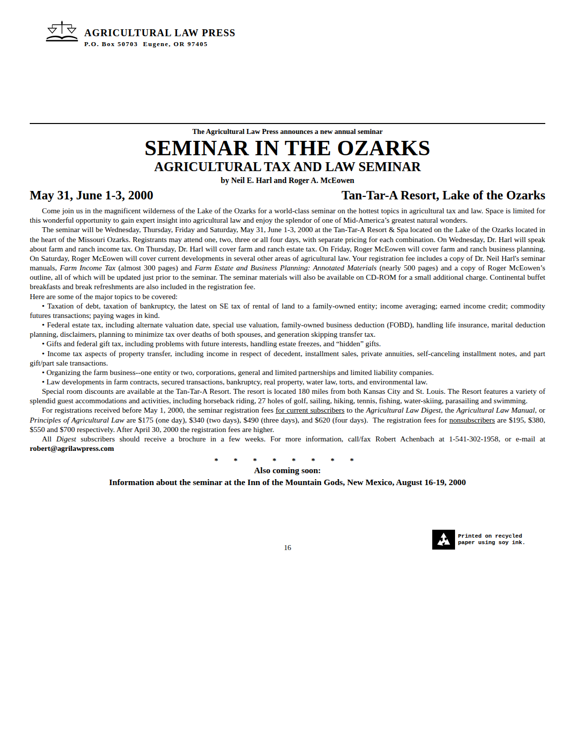AGRICULTURAL LAW PRESS
P.O. Box 50703 Eugene, OR 97405
The Agricultural Law Press announces a new annual seminar
SEMINAR IN THE OZARKS
AGRICULTURAL TAX AND LAW SEMINAR
by Neil E. Harl and Roger A. McEowen
May 31, June 1-3, 2000 Tan-Tar-A Resort, Lake of the Ozarks
Come join us in the magnificent wilderness of the Lake of the Ozarks for a world-class seminar on the hottest topics in agricultural tax and law. Space is limited for this wonderful opportunity to gain expert insight into agricultural law and enjoy the splendor of one of Mid-America’s greatest natural wonders.
The seminar will be Wednesday, Thursday, Friday and Saturday, May 31, June 1-3, 2000 at the Tan-Tar-A Resort & Spa located on the Lake of the Ozarks located in the heart of the Missouri Ozarks. Registrants may attend one, two, three or all four days, with separate pricing for each combination. On Wednesday, Dr. Harl will speak about farm and ranch income tax. On Thursday, Dr. Harl will cover farm and ranch estate tax. On Friday, Roger McEowen will cover farm and ranch business planning. On Saturday, Roger McEowen will cover current developments in several other areas of agricultural law. Your registration fee includes a copy of Dr. Neil Harl's seminar manuals, Farm Income Tax (almost 300 pages) and Farm Estate and Business Planning: Annotated Materials (nearly 500 pages) and a copy of Roger McEowen’s outline, all of which will be updated just prior to the seminar. The seminar materials will also be available on CD-ROM for a small additional charge. Continental buffet breakfasts and break refreshments are also included in the registration fee.
Here are some of the major topics to be covered:
Taxation of debt, taxation of bankruptcy, the latest on SE tax of rental of land to a family-owned entity; income averaging; earned income credit; commodity futures transactions; paying wages in kind.
Federal estate tax, including alternate valuation date, special use valuation, family-owned business deduction (FOBD), handling life insurance, marital deduction planning, disclaimers, planning to minimize tax over deaths of both spouses, and generation skipping transfer tax.
Gifts and federal gift tax, including problems with future interests, handling estate freezes, and “hidden” gifts.
Income tax aspects of property transfer, including income in respect of decedent, installment sales, private annuities, self-canceling installment notes, and part gift/part sale transactions.
Organizing the farm business--one entity or two, corporations, general and limited partnerships and limited liability companies.
Law developments in farm contracts, secured transactions, bankruptcy, real property, water law, torts, and environmental law.
Special room discounts are available at the Tan-Tar-A Resort. The resort is located 180 miles from both Kansas City and St. Louis. The Resort features a variety of splendid guest accommodations and activities, including horseback riding, 27 holes of golf, sailing, hiking, tennis, fishing, water-skiing, parasailing and swimming.
For registrations received before May 1, 2000, the seminar registration fees for current subscribers to the Agricultural Law Digest, the Agricultural Law Manual, or Principles of Agricultural Law are $175 (one day), $340 (two days), $490 (three days), and $620 (four days). The registration fees for nonsubscribers are $195, $380, $550 and $700 respectively. After April 30, 2000 the registration fees are higher.
All Digest subscribers should receive a brochure in a few weeks. For more information, call/fax Robert Achenbach at 1-541-302-1958, or e-mail at robert@agrilawpress.com
* * * * * * * *
Also coming soon:
Information about the seminar at the Inn of the Mountain Gods, New Mexico, August 16-19, 2000
Printed on recycled
paper using soy ink.
16